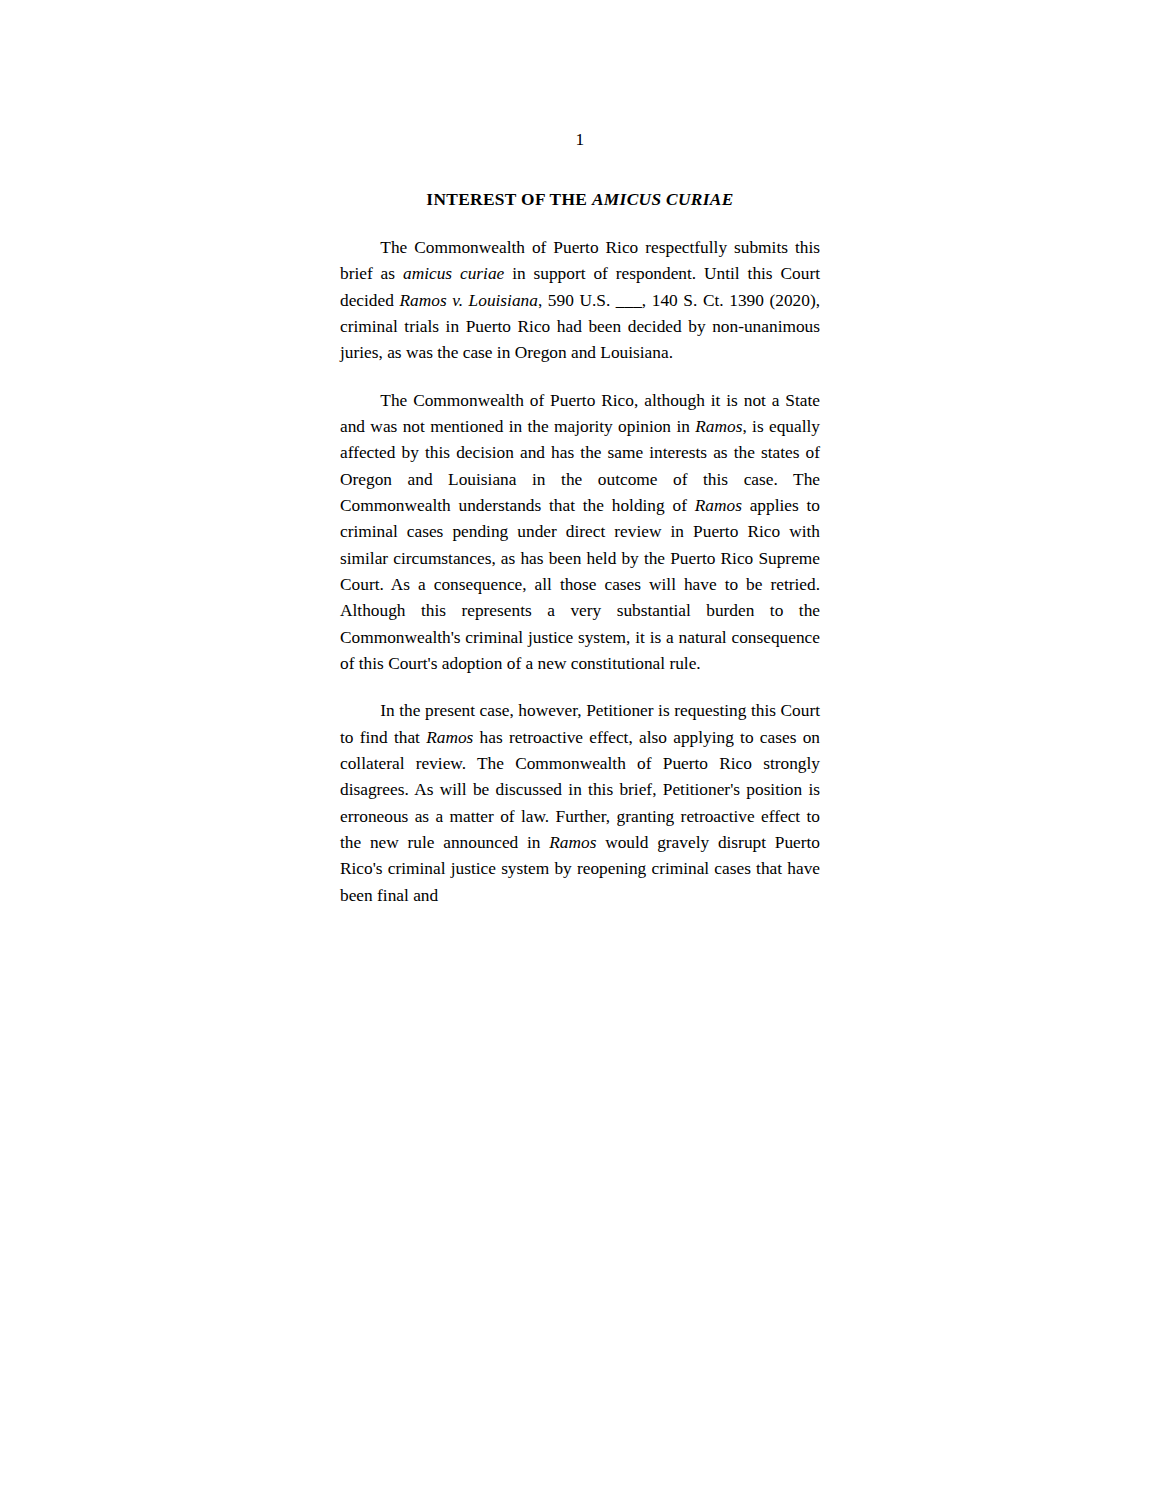1
INTEREST OF THE AMICUS CURIAE
The Commonwealth of Puerto Rico respectfully submits this brief as amicus curiae in support of respondent. Until this Court decided Ramos v. Louisiana, 590 U.S. ___, 140 S. Ct. 1390 (2020), criminal trials in Puerto Rico had been decided by non-unanimous juries, as was the case in Oregon and Louisiana.
The Commonwealth of Puerto Rico, although it is not a State and was not mentioned in the majority opinion in Ramos, is equally affected by this decision and has the same interests as the states of Oregon and Louisiana in the outcome of this case. The Commonwealth understands that the holding of Ramos applies to criminal cases pending under direct review in Puerto Rico with similar circumstances, as has been held by the Puerto Rico Supreme Court. As a consequence, all those cases will have to be retried. Although this represents a very substantial burden to the Commonwealth's criminal justice system, it is a natural consequence of this Court's adoption of a new constitutional rule.
In the present case, however, Petitioner is requesting this Court to find that Ramos has retroactive effect, also applying to cases on collateral review. The Commonwealth of Puerto Rico strongly disagrees. As will be discussed in this brief, Petitioner's position is erroneous as a matter of law. Further, granting retroactive effect to the new rule announced in Ramos would gravely disrupt Puerto Rico's criminal justice system by reopening criminal cases that have been final and